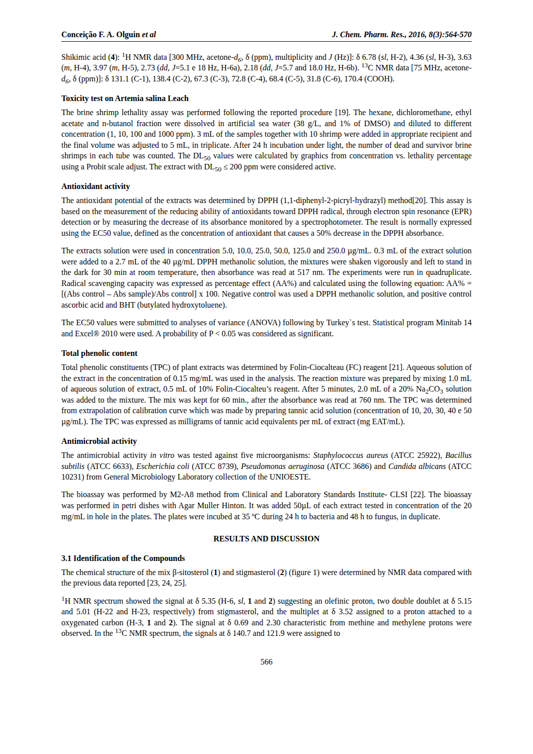Conceição F. A. Olguin et al J. Chem. Pharm. Res., 2016, 8(3):564-570
Shikimic acid (4): 1H NMR data [300 MHz, acetone-d6, δ (ppm), multiplicity and J (Hz)]: δ 6.78 (sl, H-2), 4.36 (sl, H-3), 3.63 (m, H-4), 3.97 (m, H-5), 2.73 (dd, J=5.1 e 18 Hz, H-6a), 2.18 (dd, J=5.7 and 18.0 Hz, H-6b). 13C NMR data [75 MHz, acetone-d6, δ (ppm)]: δ 131.1 (C-1), 138.4 (C-2), 67.3 (C-3), 72.8 (C-4), 68.4 (C-5), 31.8 (C-6), 170.4 (COOH).
Toxicity test on Artemia salina Leach
The brine shrimp lethality assay was performed following the reported procedure [19]. The hexane, dichloromethane, ethyl acetate and n-butanol fraction were dissolved in artificial sea water (38 g/L, and 1% of DMSO) and diluted to different concentration (1, 10, 100 and 1000 ppm). 3 mL of the samples together with 10 shrimp were added in appropriate recipient and the final volume was adjusted to 5 mL, in triplicate. After 24 h incubation under light, the number of dead and survivor brine shrimps in each tube was counted. The DL50 values were calculated by graphics from concentration vs. lethality percentage using a Probit scale adjust. The extract with DL50 ≤ 200 ppm were considered active.
Antioxidant activity
The antioxidant potential of the extracts was determined by DPPH (1,1-diphenyl-2-picryl-hydrazyl) method[20]. This assay is based on the measurement of the reducing ability of antioxidants toward DPPH radical, through electron spin resonance (EPR) detection or by measuring the decrease of its absorbance monitored by a spectrophotometer. The result is normally expressed using the EC50 value, defined as the concentration of antioxidant that causes a 50% decrease in the DPPH absorbance.
The extracts solution were used in concentration 5.0, 10.0, 25.0, 50.0, 125.0 and 250.0 µg/mL. 0.3 mL of the extract solution were added to a 2.7 mL of the 40 µg/mL DPPH methanolic solution, the mixtures were shaken vigorously and left to stand in the dark for 30 min at room temperature, then absorbance was read at 517 nm. The experiments were run in quadruplicate. Radical scavenging capacity was expressed as percentage effect (AA%) and calculated using the following equation: AA% = [(Abs control – Abs sample)/Abs control] x 100. Negative control was used a DPPH methanolic solution, and positive control ascorbic acid and BHT (butylated hydroxytoluene).
The EC50 values were submitted to analyses of variance (ANOVA) following by Turkey`s test. Statistical program Minitab 14 and Excel® 2010 were used. A probability of P < 0.05 was considered as significant.
Total phenolic content
Total phenolic constituents (TPC) of plant extracts was determined by Folin-Ciocalteau (FC) reagent [21]. Aqueous solution of the extract in the concentration of 0.15 mg/mL was used in the analysis. The reaction mixture was prepared by mixing 1.0 mL of aqueous solution of extract, 0.5 mL of 10% Folin-Ciocalteu’s reagent. After 5 minutes, 2.0 mL of a 20% Na2CO3 solution was added to the mixture. The mix was kept for 60 min., after the absorbance was read at 760 nm. The TPC was determined from extrapolation of calibration curve which was made by preparing tannic acid solution (concentration of 10, 20, 30, 40 e 50 µg/mL). The TPC was expressed as milligrams of tannic acid equivalents per mL of extract (mg EAT/mL).
Antimicrobial activity
The antimicrobial activity in vitro was tested against five microorganisms: Staphylococcus aureus (ATCC 25922), Bacillus subtilis (ATCC 6633), Escherichia coli (ATCC 8739), Pseudomonas aeruginosa (ATCC 3686) and Candida albicans (ATCC 10231) from General Microbiology Laboratory collection of the UNIOESTE.
The bioassay was performed by M2-A8 method from Clinical and Laboratory Standards Institute- CLSI [22]. The bioassay was performed in petri dishes with Agar Muller Hinton. It was added 50µL of each extract tested in concentration of the 20 mg/mL in hole in the plates. The plates were incubed at 35 ºC during 24 h to bacteria and 48 h to fungus, in duplicate.
RESULTS AND DISCUSSION
3.1 Identification of the Compounds
The chemical structure of the mix β-sitosterol (1) and stigmasterol (2) (figure 1) were determined by NMR data compared with the previous data reported [23, 24, 25].
1H NMR spectrum showed the signal at δ 5.35 (H-6, sl, 1 and 2) suggesting an olefinic proton, two double doublet at δ 5.15 and 5.01 (H-22 and H-23, respectively) from stigmasterol, and the multiplet at δ 3.52 assigned to a proton attached to a oxygenated carbon (H-3, 1 and 2). The signal at δ 0.69 and 2.30 characteristic from methine and methylene protons were observed. In the 13C NMR spectrum, the signals at δ 140.7 and 121.9 were assigned to
566